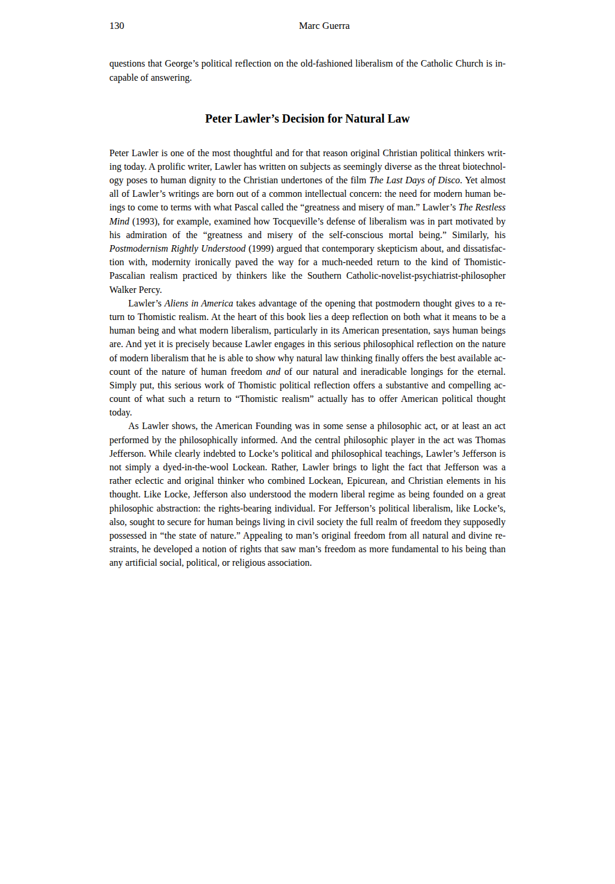130 Marc Guerra
questions that George’s political reflection on the old-fashioned liberalism of the Catholic Church is incapable of answering.
Peter Lawler’s Decision for Natural Law
Peter Lawler is one of the most thoughtful and for that reason original Christian political thinkers writing today. A prolific writer, Lawler has written on subjects as seemingly diverse as the threat biotechnology poses to human dignity to the Christian undertones of the film The Last Days of Disco. Yet almost all of Lawler’s writings are born out of a common intellectual concern: the need for modern human beings to come to terms with what Pascal called the “greatness and misery of man.” Lawler’s The Restless Mind (1993), for example, examined how Tocqueville’s defense of liberalism was in part motivated by his admiration of the “greatness and misery of the self-conscious mortal being.” Similarly, his Postmodernism Rightly Understood (1999) argued that contemporary skepticism about, and dissatisfaction with, modernity ironically paved the way for a much-needed return to the kind of Thomistic-Pascalian realism practiced by thinkers like the Southern Catholic-novelist-psychiatrist-philosopher Walker Percy.
Lawler’s Aliens in America takes advantage of the opening that postmodern thought gives to a return to Thomistic realism. At the heart of this book lies a deep reflection on both what it means to be a human being and what modern liberalism, particularly in its American presentation, says human beings are. And yet it is precisely because Lawler engages in this serious philosophical reflection on the nature of modern liberalism that he is able to show why natural law thinking finally offers the best available account of the nature of human freedom and of our natural and ineradicable longings for the eternal. Simply put, this serious work of Thomistic political reflection offers a substantive and compelling account of what such a return to “Thomistic realism” actually has to offer American political thought today.
As Lawler shows, the American Founding was in some sense a philosophic act, or at least an act performed by the philosophically informed. And the central philosophic player in the act was Thomas Jefferson. While clearly indebted to Locke’s political and philosophical teachings, Lawler’s Jefferson is not simply a dyed-in-the-wool Lockean. Rather, Lawler brings to light the fact that Jefferson was a rather eclectic and original thinker who combined Lockean, Epicurean, and Christian elements in his thought. Like Locke, Jefferson also understood the modern liberal regime as being founded on a great philosophic abstraction: the rights-bearing individual. For Jefferson’s political liberalism, like Locke’s, also, sought to secure for human beings living in civil society the full realm of freedom they supposedly possessed in “the state of nature.” Appealing to man’s original freedom from all natural and divine restraints, he developed a notion of rights that saw man’s freedom as more fundamental to his being than any artificial social, political, or religious association.